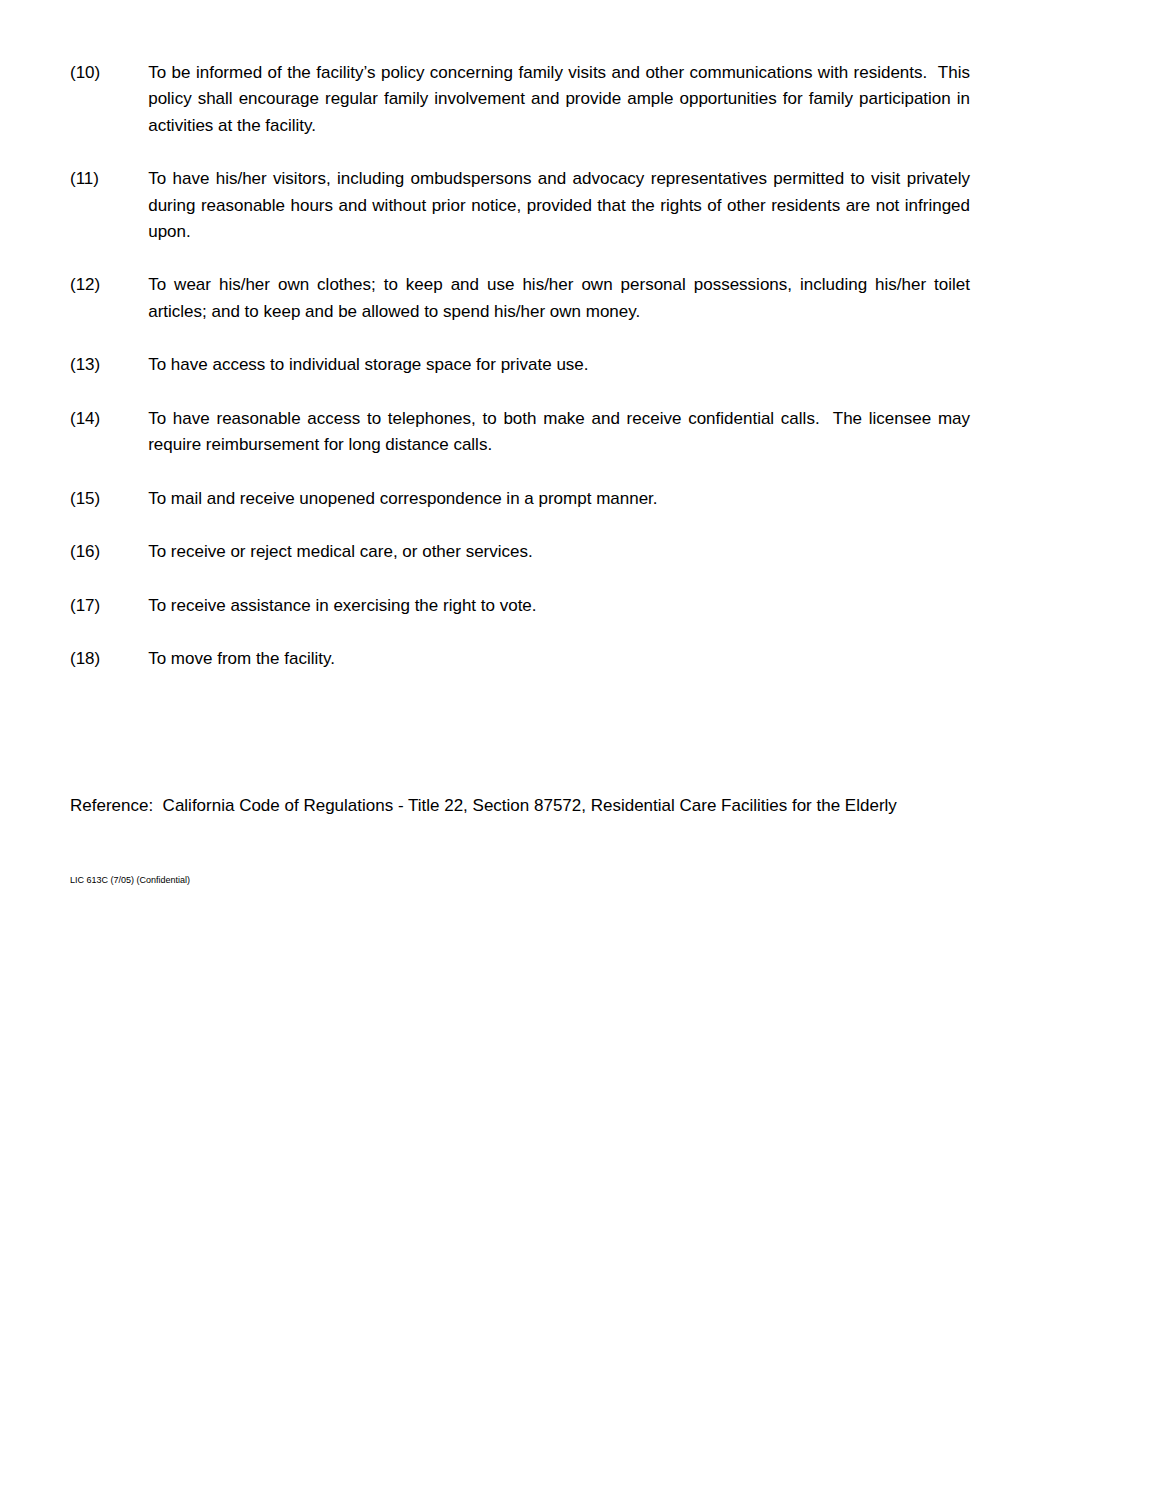(10) To be informed of the facility’s policy concerning family visits and other communications with residents. This policy shall encourage regular family involvement and provide ample opportunities for family partici­pation in activities at the facility.
(11) To have his/her visitors, including ombudspersons and advocacy rep­resentatives permitted to visit privately during reasonable hours and without prior notice, provided that the rights of other residents are not infringed upon.
(12) To wear his/her own clothes; to keep and use his/her own personal possessions, including his/her toilet articles; and to keep and be allowed to spend his/her own money.
(13) To have access to individual storage space for private use.
(14) To have reasonable access to telephones, to both make and receive confidential calls. The licensee may require reimbursement for long distance calls.
(15) To mail and receive unopened correspondence in a prompt manner.
(16) To receive or reject medical care, or other services.
(17) To receive assistance in exercising the right to vote.
(18) To move from the facility.
Reference: California Code of Regulations - Title 22, Section 87572, Residential Care Facilities for the Elderly
LIC 613C (7/05) (Confidential)